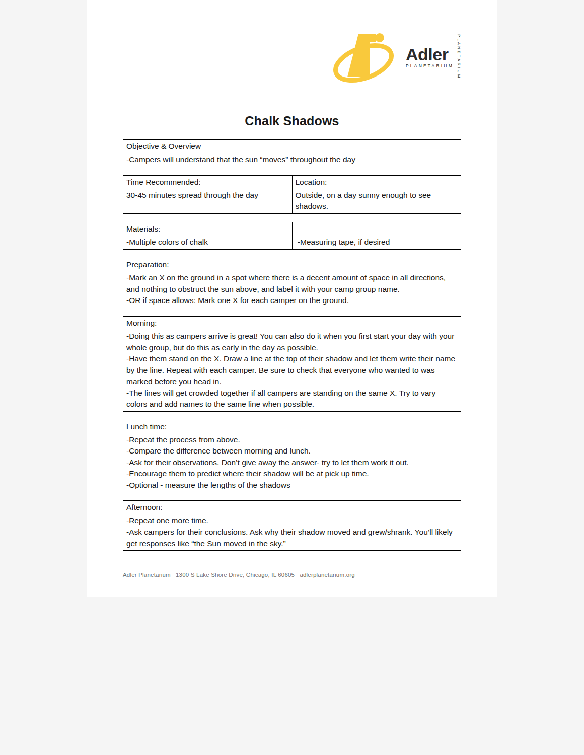Adler Planetarium
Planetarium
Chalk Shadows
| Objective & Overview |
| -Campers will understand that the sun “moves” throughout the day |
| Time Recommended: | Location: |
| 30-45 minutes spread through the day | Outside, on a day sunny enough to see shadows. |
| Materials: | |
| -Multiple colors of chalk | -Measuring tape, if desired |
| Preparation: |
| -Mark an X on the ground in a spot where there is a decent amount of space in all directions, and nothing to obstruct the sun above, and label it with your camp group name. -OR if space allows: Mark one X for each camper on the ground. |
| Morning: |
| -Doing this as campers arrive is great! You can also do it when you first start your day with your whole group, but do this as early in the day as possible. -Have them stand on the X. Draw a line at the top of their shadow and let them write their name by the line. Repeat with each camper. Be sure to check that everyone who wanted to was marked before you head in. -The lines will get crowded together if all campers are standing on the same X. Try to vary colors and add names to the same line when possible. |
| Lunch time: |
| -Repeat the process from above. -Compare the difference between morning and lunch. -Ask for their observations. Don’t give away the answer- try to let them work it out. -Encourage them to predict where their shadow will be at pick up time. -Optional - measure the lengths of the shadows |
| Afternoon: |
| -Repeat one more time. -Ask campers for their conclusions. Ask why their shadow moved and grew/shrank. You’ll likely get responses like “the Sun moved in the sky.” |
Adler Planetarium 1300 S Lake Shore Drive, Chicago, IL 60605 adlerplanetarium.org